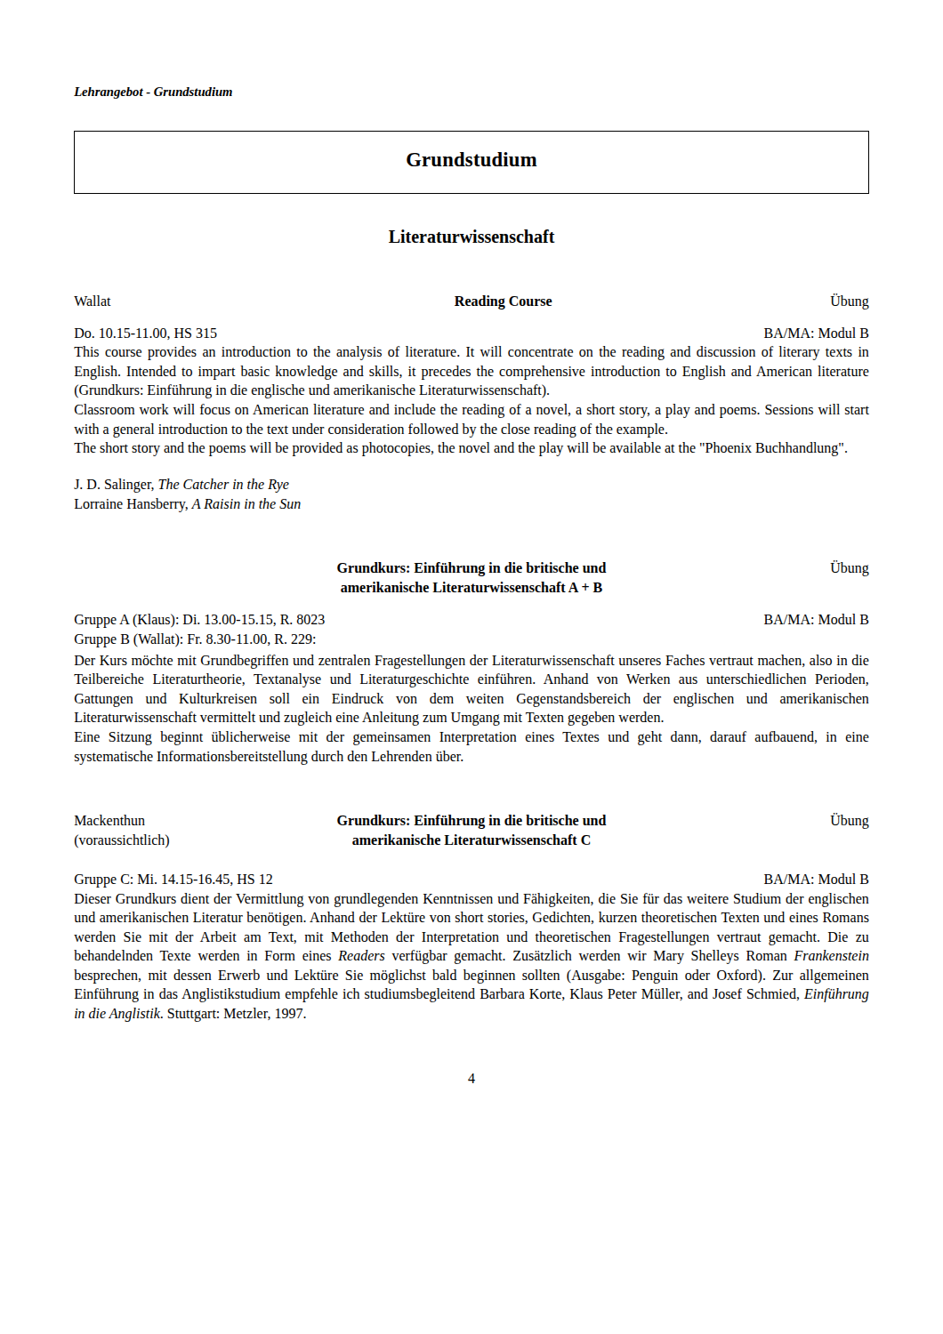Lehrangebot - Grundstudium
Grundstudium
Literaturwissenschaft
Wallat
Reading Course
Übung
Do. 10.15-11.00, HS 315
BA/MA: Modul B
This course provides an introduction to the analysis of literature. It will concentrate on the reading and discussion of literary texts in English. Intended to impart basic knowledge and skills, it precedes the comprehensive introduction to English and American literature (Grundkurs: Einführung in die englische und amerikanische Literaturwissenschaft).
Classroom work will focus on American literature and include the reading of a novel, a short story, a play and poems. Sessions will start with a general introduction to the text under consideration followed by the close reading of the example.
The short story and the poems will be provided as photocopies, the novel and the play will be available at the "Phoenix Buchhandlung".
J. D. Salinger, The Catcher in the Rye
Lorraine Hansberry, A Raisin in the Sun
Grundkurs: Einführung in die britische und
amerikanische Literaturwissenschaft A + B
Übung
Gruppe A (Klaus): Di. 13.00-15.15, R. 8023
BA/MA: Modul B
Gruppe B (Wallat): Fr. 8.30-11.00, R. 229:
Der Kurs möchte mit Grundbegriffen und zentralen Fragestellungen der Literaturwissenschaft unseres Faches vertraut machen, also in die Teilbereiche Literaturtheorie, Textanalyse und Literaturgeschichte einführen. Anhand von Werken aus unterschiedlichen Perioden, Gattungen und Kulturkreisen soll ein Eindruck von dem weiten Gegenstandsbereich der englischen und amerikanischen Literaturwissenschaft vermittelt und zugleich eine Anleitung zum Umgang mit Texten gegeben werden.
Eine Sitzung beginnt üblicherweise mit der gemeinsamen Interpretation eines Textes und geht dann, darauf aufbauend, in eine systematische Informationsbereitstellung durch den Lehrenden über.
Mackenthun
(voraussichtlich)
Grundkurs: Einführung in die britische und
amerikanische Literaturwissenschaft C
Übung
Gruppe C: Mi. 14.15-16.45, HS 12
BA/MA: Modul B
Dieser Grundkurs dient der Vermittlung von grundlegenden Kenntnissen und Fähigkeiten, die Sie für das weitere Studium der englischen und amerikanischen Literatur benötigen. Anhand der Lektüre von short stories, Gedichten, kurzen theoretischen Texten und eines Romans werden Sie mit der Arbeit am Text, mit Methoden der Interpretation und theoretischen Fragestellungen vertraut gemacht. Die zu behandelnden Texte werden in Form eines Readers verfügbar gemacht. Zusätzlich werden wir Mary Shelleys Roman Frankenstein besprechen, mit dessen Erwerb und Lektüre Sie möglichst bald beginnen sollten (Ausgabe: Penguin oder Oxford). Zur allgemeinen Einführung in das Anglistikstudium empfehle ich studiumsbegleitend Barbara Korte, Klaus Peter Müller, and Josef Schmied, Einführung in die Anglistik. Stuttgart: Metzler, 1997.
4